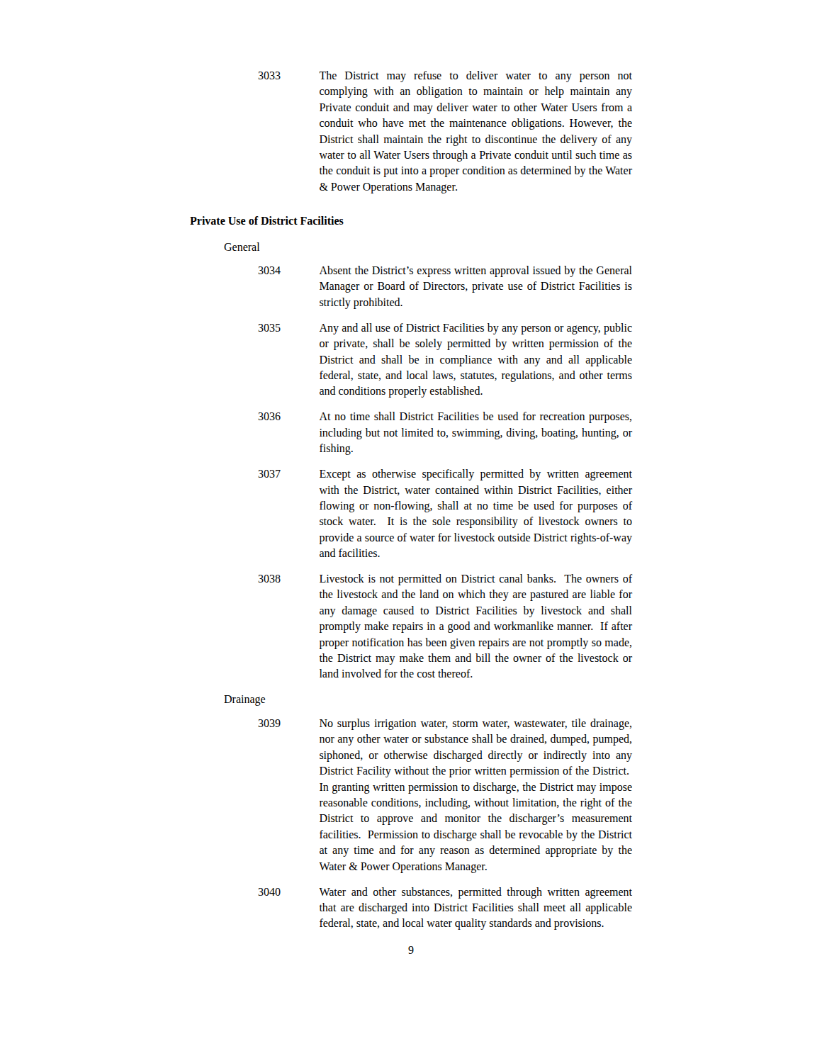3033
The District may refuse to deliver water to any person not complying with an obligation to maintain or help maintain any Private conduit and may deliver water to other Water Users from a conduit who have met the maintenance obligations. However, the District shall maintain the right to discontinue the delivery of any water to all Water Users through a Private conduit until such time as the conduit is put into a proper condition as determined by the Water & Power Operations Manager.
Private Use of District Facilities
General
3034
Absent the District’s express written approval issued by the General Manager or Board of Directors, private use of District Facilities is strictly prohibited.
3035
Any and all use of District Facilities by any person or agency, public or private, shall be solely permitted by written permission of the District and shall be in compliance with any and all applicable federal, state, and local laws, statutes, regulations, and other terms and conditions properly established.
3036
At no time shall District Facilities be used for recreation purposes, including but not limited to, swimming, diving, boating, hunting, or fishing.
3037
Except as otherwise specifically permitted by written agreement with the District, water contained within District Facilities, either flowing or non-flowing, shall at no time be used for purposes of stock water. It is the sole responsibility of livestock owners to provide a source of water for livestock outside District rights-of-way and facilities.
3038
Livestock is not permitted on District canal banks. The owners of the livestock and the land on which they are pastured are liable for any damage caused to District Facilities by livestock and shall promptly make repairs in a good and workmanlike manner. If after proper notification has been given repairs are not promptly so made, the District may make them and bill the owner of the livestock or land involved for the cost thereof.
Drainage
3039
No surplus irrigation water, storm water, wastewater, tile drainage, nor any other water or substance shall be drained, dumped, pumped, siphoned, or otherwise discharged directly or indirectly into any District Facility without the prior written permission of the District. In granting written permission to discharge, the District may impose reasonable conditions, including, without limitation, the right of the District to approve and monitor the discharger’s measurement facilities. Permission to discharge shall be revocable by the District at any time and for any reason as determined appropriate by the Water & Power Operations Manager.
3040
Water and other substances, permitted through written agreement that are discharged into District Facilities shall meet all applicable federal, state, and local water quality standards and provisions.
9